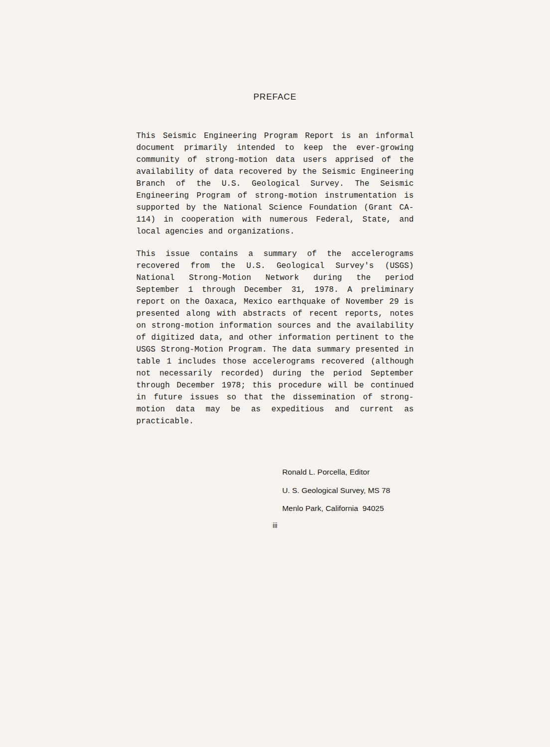PREFACE
This Seismic Engineering Program Report is an informal document primarily intended to keep the ever-growing community of strong-motion data users apprised of the availability of data recovered by the Seismic Engineering Branch of the U.S. Geological Survey. The Seismic Engineering Program of strong-motion instrumentation is supported by the National Science Foundation (Grant CA-114) in cooperation with numerous Federal, State, and local agencies and organizations.
This issue contains a summary of the accelerograms recovered from the U.S. Geological Survey's (USGS) National Strong-Motion Network during the period September 1 through December 31, 1978. A preliminary report on the Oaxaca, Mexico earthquake of November 29 is presented along with abstracts of recent reports, notes on strong-motion information sources and the availability of digitized data, and other information pertinent to the USGS Strong-Motion Program. The data summary presented in table 1 includes those accelerograms recovered (although not necessarily recorded) during the period September through December 1978; this procedure will be continued in future issues so that the dissemination of strong-motion data may be as expeditious and current as practicable.
Ronald L. Porcella, Editor
U. S. Geological Survey, MS 78
Menlo Park, California 94025
iii